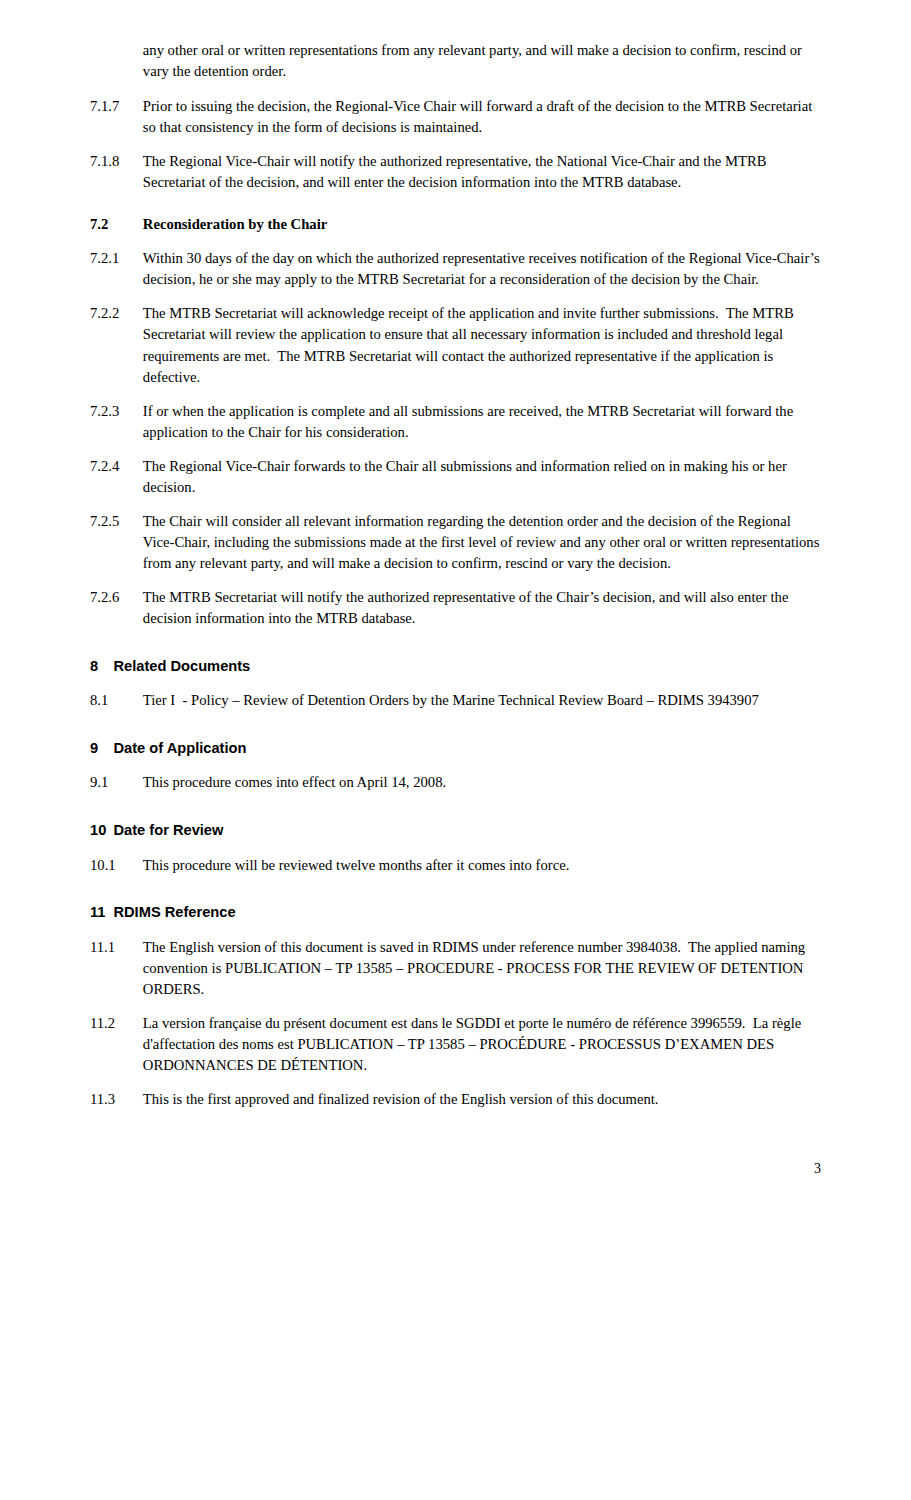any other oral or written representations from any relevant party, and will make a decision to confirm, rescind or vary the detention order.
7.1.7
Prior to issuing the decision, the Regional-Vice Chair will forward a draft of the decision to the MTRB Secretariat so that consistency in the form of decisions is maintained.
7.1.8
The Regional Vice-Chair will notify the authorized representative, the National Vice-Chair and the MTRB Secretariat of the decision, and will enter the decision information into the MTRB database.
7.2
Reconsideration by the Chair
7.2.1
Within 30 days of the day on which the authorized representative receives notification of the Regional Vice-Chair’s decision, he or she may apply to the MTRB Secretariat for a reconsideration of the decision by the Chair.
7.2.2
The MTRB Secretariat will acknowledge receipt of the application and invite further submissions. The MTRB Secretariat will review the application to ensure that all necessary information is included and threshold legal requirements are met. The MTRB Secretariat will contact the authorized representative if the application is defective.
7.2.3
If or when the application is complete and all submissions are received, the MTRB Secretariat will forward the application to the Chair for his consideration.
7.2.4
The Regional Vice-Chair forwards to the Chair all submissions and information relied on in making his or her decision.
7.2.5
The Chair will consider all relevant information regarding the detention order and the decision of the Regional Vice-Chair, including the submissions made at the first level of review and any other oral or written representations from any relevant party, and will make a decision to confirm, rescind or vary the decision.
7.2.6
The MTRB Secretariat will notify the authorized representative of the Chair’s decision, and will also enter the decision information into the MTRB database.
8 Related Documents
8.1
Tier I - Policy – Review of Detention Orders by the Marine Technical Review Board – RDIMS 3943907
9 Date of Application
9.1
This procedure comes into effect on April 14, 2008.
10 Date for Review
10.1
This procedure will be reviewed twelve months after it comes into force.
11 RDIMS Reference
11.1
The English version of this document is saved in RDIMS under reference number 3984038. The applied naming convention is PUBLICATION – TP 13585 – PROCEDURE - PROCESS FOR THE REVIEW OF DETENTION ORDERS.
11.2
La version française du présent document est dans le SGDDI et porte le numéro de référence 3996559. La règle d'affectation des noms est PUBLICATION – TP 13585 – PROCÉDURE - PROCESSUS D’EXAMEN DES ORDONNANCES DE DÉTENTION.
11.3
This is the first approved and finalized revision of the English version of this document.
3